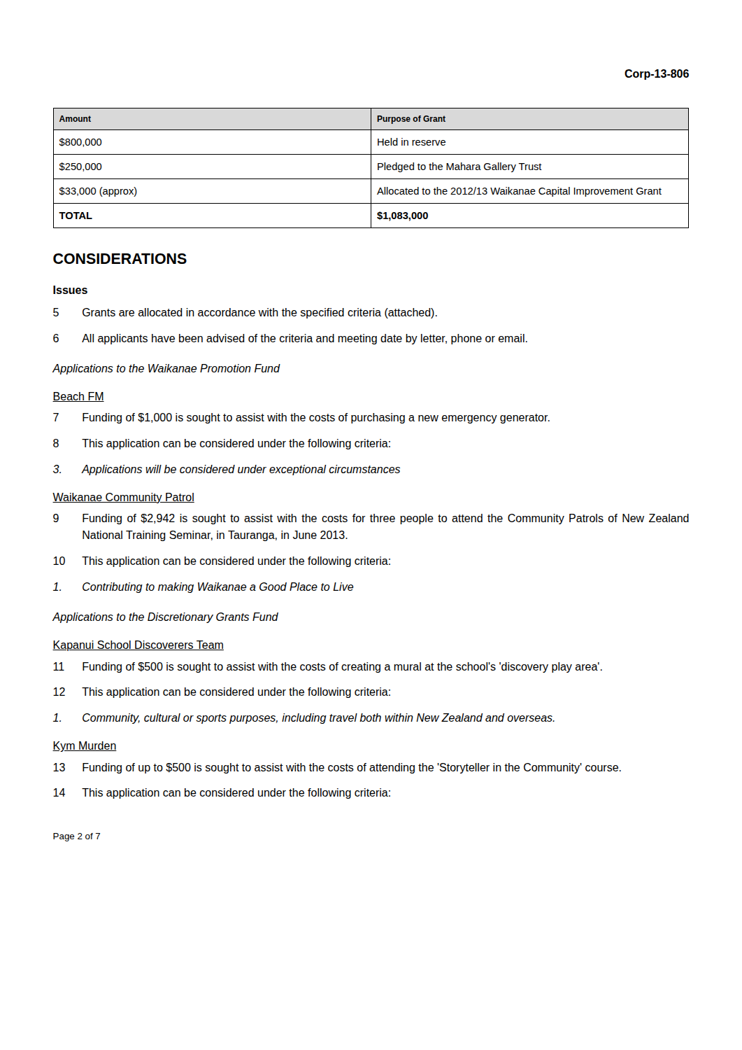Corp-13-806
| Amount | Purpose of Grant |
| --- | --- |
| $800,000 | Held in reserve |
| $250,000 | Pledged to the Mahara Gallery Trust |
| $33,000 (approx) | Allocated to the 2012/13 Waikanae Capital Improvement Grant |
| TOTAL | $1,083,000 |
CONSIDERATIONS
Issues
5 Grants are allocated in accordance with the specified criteria (attached).
6 All applicants have been advised of the criteria and meeting date by letter, phone or email.
Applications to the Waikanae Promotion Fund
Beach FM
7 Funding of $1,000 is sought to assist with the costs of purchasing a new emergency generator.
8 This application can be considered under the following criteria:
3. Applications will be considered under exceptional circumstances
Waikanae Community Patrol
9 Funding of $2,942 is sought to assist with the costs for three people to attend the Community Patrols of New Zealand National Training Seminar, in Tauranga, in June 2013.
10 This application can be considered under the following criteria:
1. Contributing to making Waikanae a Good Place to Live
Applications to the Discretionary Grants Fund
Kapanui School Discoverers Team
11 Funding of $500 is sought to assist with the costs of creating a mural at the school's 'discovery play area'.
12 This application can be considered under the following criteria:
1. Community, cultural or sports purposes, including travel both within New Zealand and overseas.
Kym Murden
13 Funding of up to $500 is sought to assist with the costs of attending the 'Storyteller in the Community' course.
14 This application can be considered under the following criteria:
Page 2 of 7